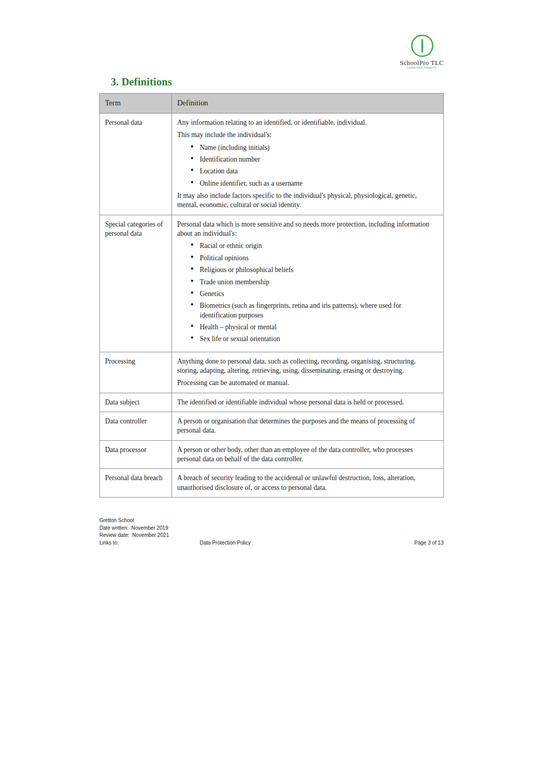Ⓘ SchoolPro TLC Leadership Capacity
3. Definitions
| Term | Definition |
| --- | --- |
| Personal data | Any information relating to an identified, or identifiable, individual. This may include the individual's: Name (including initials) Identification number Location data Online identifier, such as a username It may also include factors specific to the individual's physical, physiological, genetic, mental, economic, cultural or social identity. |
| Special categories of personal data | Personal data which is more sensitive and so needs more protection, including information about an individual's: Racial or ethnic origin Political opinions Religious or philosophical beliefs Trade union membership Genetics Biometrics (such as fingerprints, retina and iris patterns), where used for identification purposes Health – physical or mental Sex life or sexual orientation |
| Processing | Anything done to personal data, such as collecting, recording, organising, structuring, storing, adapting, altering, retrieving, using, disseminating, erasing or destroying. Processing can be automated or manual. |
| Data subject | The identified or identifiable individual whose personal data is held or processed. |
| Data controller | A person or organisation that determines the purposes and the means of processing of personal data. |
| Data processor | A person or other body, other than an employee of the data controller, who processes personal data on behalf of the data controller. |
| Personal data breach | A breach of security leading to the accidental or unlawful destruction, loss, alteration, unauthorised disclosure of, or access to personal data. |
Gretton School
Date written: November 2019
Review date: November 2021
Links to:
Data Protection Policy
Page 3 of 13